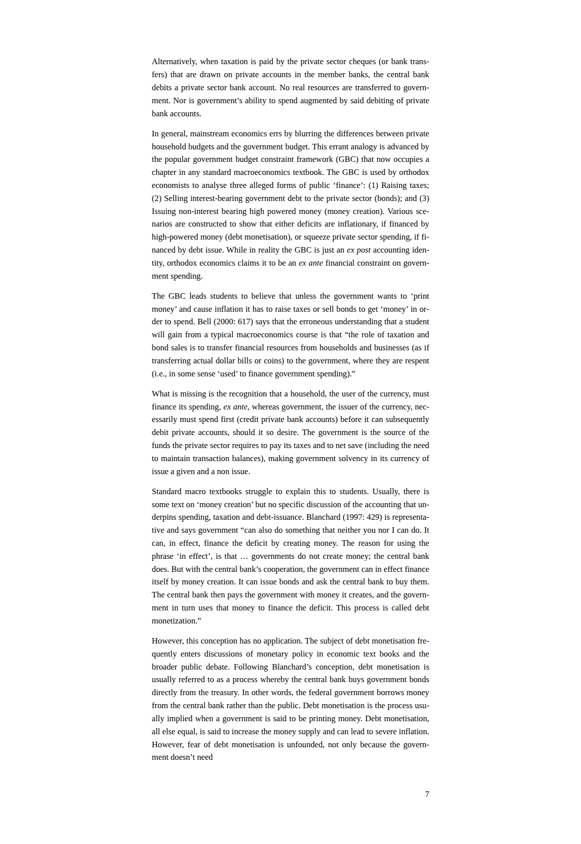Alternatively, when taxation is paid by the private sector cheques (or bank transfers) that are drawn on private accounts in the member banks, the central bank debits a private sector bank account. No real resources are transferred to government. Nor is government’s ability to spend augmented by said debiting of private bank accounts.
In general, mainstream economics errs by blurring the differences between private household budgets and the government budget. This errant analogy is advanced by the popular government budget constraint framework (GBC) that now occupies a chapter in any standard macroeconomics textbook. The GBC is used by orthodox economists to analyse three alleged forms of public ‘finance’: (1) Raising taxes; (2) Selling interest-bearing government debt to the private sector (bonds); and (3) Issuing non-interest bearing high powered money (money creation). Various scenarios are constructed to show that either deficits are inflationary, if financed by high-powered money (debt monetisation), or squeeze private sector spending, if financed by debt issue. While in reality the GBC is just an ex post accounting identity, orthodox economics claims it to be an ex ante financial constraint on government spending.
The GBC leads students to believe that unless the government wants to ‘print money’ and cause inflation it has to raise taxes or sell bonds to get ‘money’ in order to spend. Bell (2000: 617) says that the erroneous understanding that a student will gain from a typical macroeconomics course is that “the role of taxation and bond sales is to transfer financial resources from households and businesses (as if transferring actual dollar bills or coins) to the government, where they are respent (i.e., in some sense ‘used’ to finance government spending).”
What is missing is the recognition that a household, the user of the currency, must finance its spending, ex ante, whereas government, the issuer of the currency, necessarily must spend first (credit private bank accounts) before it can subsequently debit private accounts, should it so desire. The government is the source of the funds the private sector requires to pay its taxes and to net save (including the need to maintain transaction balances), making government solvency in its currency of issue a given and a non issue.
Standard macro textbooks struggle to explain this to students. Usually, there is some text on ‘money creation’ but no specific discussion of the accounting that underpins spending, taxation and debt-issuance. Blanchard (1997: 429) is representative and says government “can also do something that neither you nor I can do. It can, in effect, finance the deficit by creating money. The reason for using the phrase ‘in effect’, is that … governments do not create money; the central bank does. But with the central bank’s cooperation, the government can in effect finance itself by money creation. It can issue bonds and ask the central bank to buy them. The central bank then pays the government with money it creates, and the government in turn uses that money to finance the deficit. This process is called debt monetization.”
However, this conception has no application. The subject of debt monetisation frequently enters discussions of monetary policy in economic text books and the broader public debate. Following Blanchard’s conception, debt monetisation is usually referred to as a process whereby the central bank buys government bonds directly from the treasury. In other words, the federal government borrows money from the central bank rather than the public. Debt monetisation is the process usually implied when a government is said to be printing money. Debt monetisation, all else equal, is said to increase the money supply and can lead to severe inflation. However, fear of debt monetisation is unfounded, not only because the government doesn’t need
7